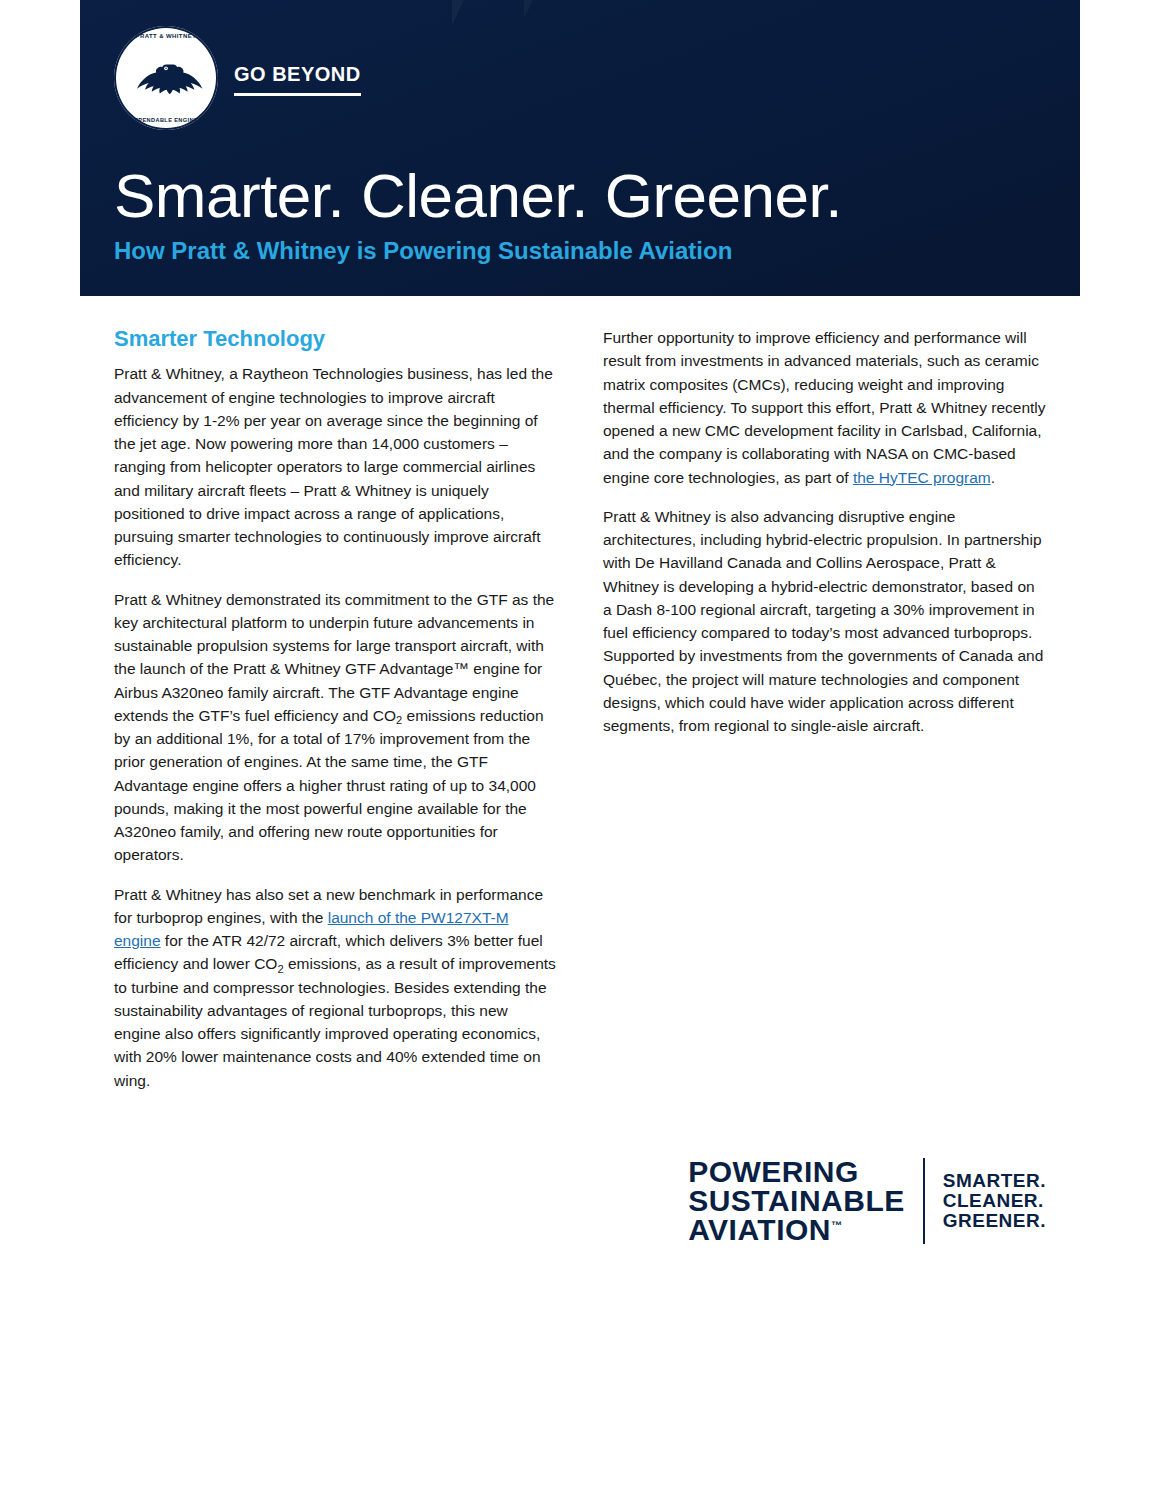PRATT & WHITNEY
DEPENDABLE ENGINES
GO BEYOND
Smarter. Cleaner. Greener.
How Pratt & Whitney is Powering Sustainable Aviation
Smarter Technology
Pratt & Whitney, a Raytheon Technologies business, has led the advancement of engine technologies to improve aircraft efficiency by 1-2% per year on average since the beginning of the jet age. Now powering more than 14,000 customers – ranging from helicopter operators to large commercial airlines and military aircraft fleets – Pratt & Whitney is uniquely positioned to drive impact across a range of applications, pursuing smarter technologies to continuously improve aircraft efficiency.
Pratt & Whitney demonstrated its commitment to the GTF as the key architectural platform to underpin future advancements in sustainable propulsion systems for large transport aircraft, with the launch of the Pratt & Whitney GTF Advantage™ engine for Airbus A320neo family aircraft. The GTF Advantage engine extends the GTF’s fuel efficiency and CO2 emissions reduction by an additional 1%, for a total of 17% improvement from the prior generation of engines. At the same time, the GTF Advantage engine offers a higher thrust rating of up to 34,000 pounds, making it the most powerful engine available for the A320neo family, and offering new route opportunities for operators.
Pratt & Whitney has also set a new benchmark in performance for turboprop engines, with the launch of the PW127XT-M engine for the ATR 42/72 aircraft, which delivers 3% better fuel efficiency and lower CO2 emissions, as a result of improvements to turbine and compressor technologies. Besides extending the sustainability advantages of regional turboprops, this new engine also offers significantly improved operating economics, with 20% lower maintenance costs and 40% extended time on wing.
Further opportunity to improve efficiency and performance will result from investments in advanced materials, such as ceramic matrix composites (CMCs), reducing weight and improving thermal efficiency. To support this effort, Pratt & Whitney recently opened a new CMC development facility in Carlsbad, California, and the company is collaborating with NASA on CMC-based engine core technologies, as part of the HyTEC program.
Pratt & Whitney is also advancing disruptive engine architectures, including hybrid-electric propulsion. In partnership with De Havilland Canada and Collins Aerospace, Pratt & Whitney is developing a hybrid-electric demonstrator, based on a Dash 8-100 regional aircraft, targeting a 30% improvement in fuel efficiency compared to today’s most advanced turboprops. Supported by investments from the governments of Canada and Québec, the project will mature technologies and component designs, which could have wider application across different segments, from regional to single-aisle aircraft.
POWERING
SUSTAINABLE
AVIATION™
SMARTER.
CLEANER.
GREENER.